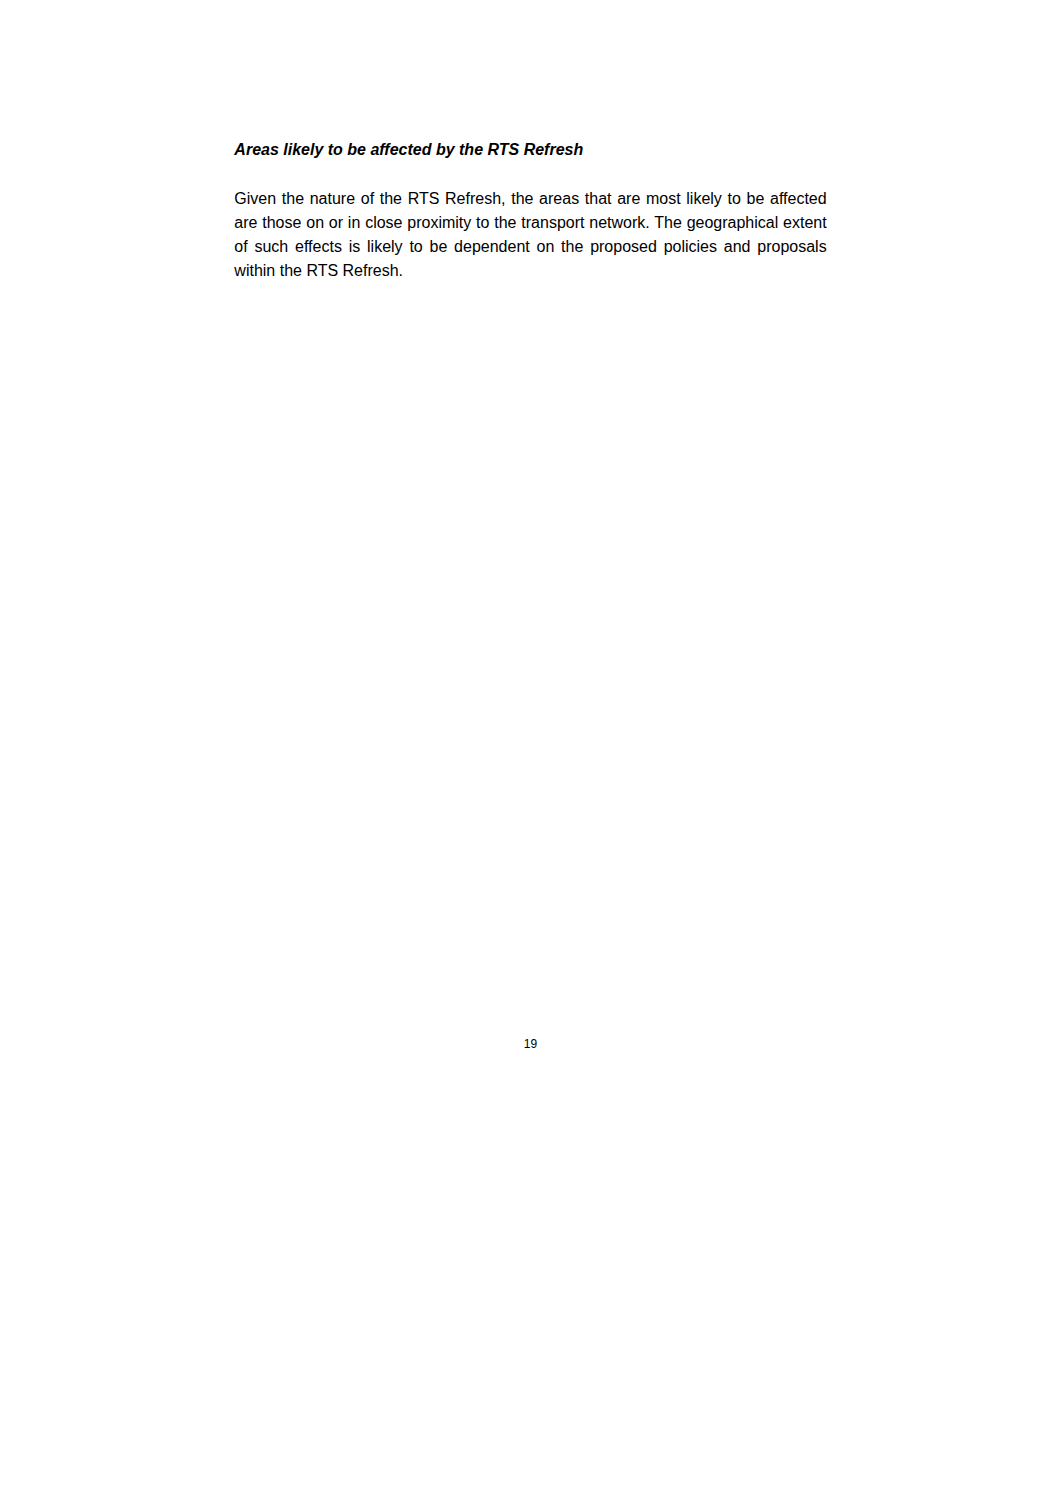Areas likely to be affected by the RTS Refresh
Given the nature of the RTS Refresh, the areas that are most likely to be affected are those on or in close proximity to the transport network. The geographical extent of such effects is likely to be dependent on the proposed policies and proposals within the RTS Refresh.
19